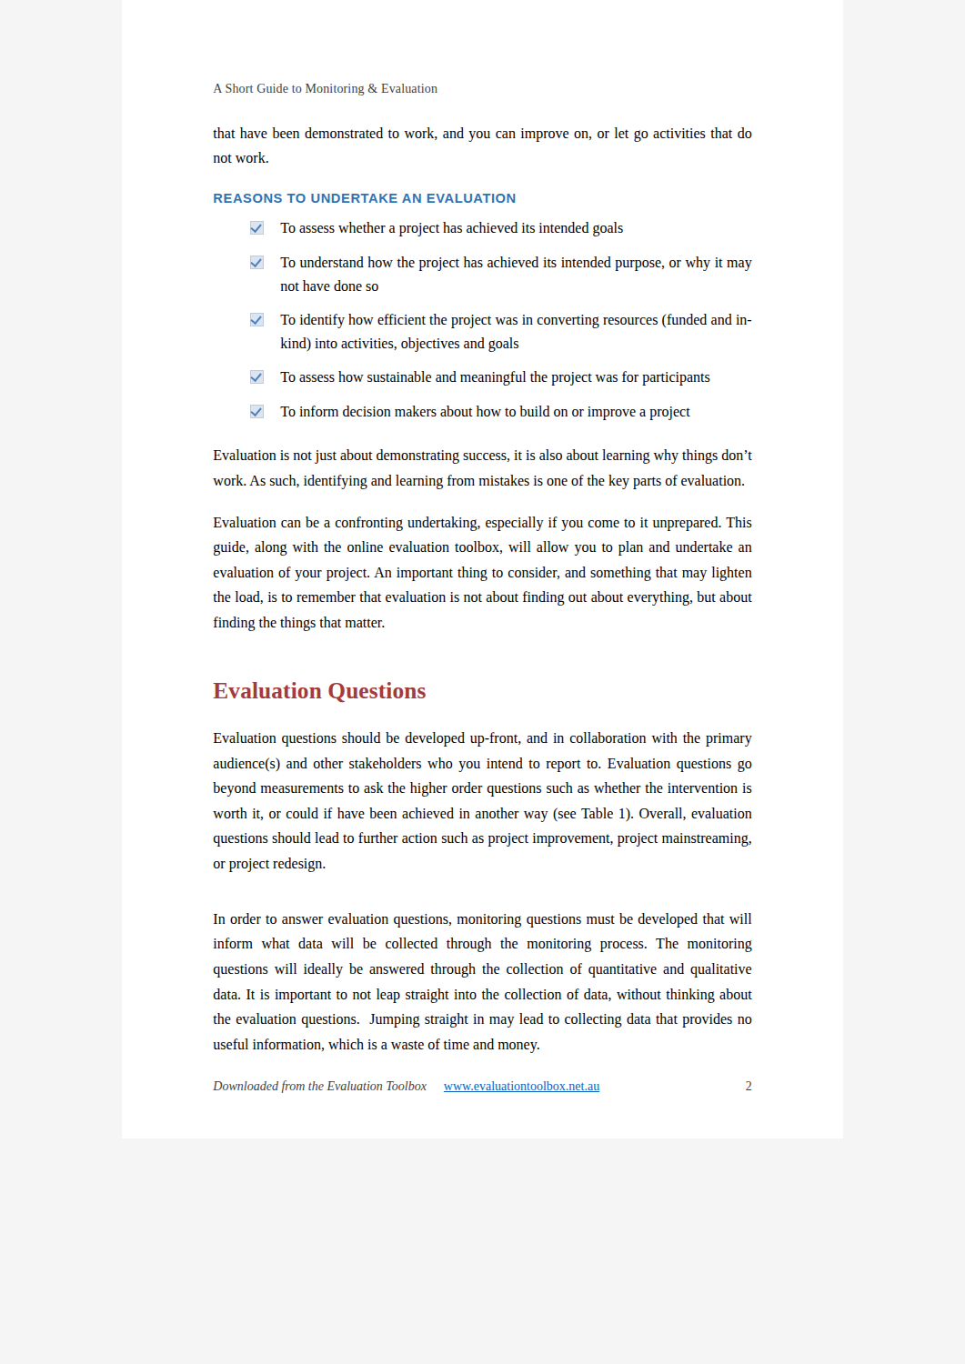A Short Guide to Monitoring & Evaluation
that have been demonstrated to work, and you can improve on, or let go activities that do not work.
Reasons to undertake an evaluation
To assess whether a project has achieved its intended goals
To understand how the project has achieved its intended purpose, or why it may not have done so
To identify how efficient the project was in converting resources (funded and in-kind) into activities, objectives and goals
To assess how sustainable and meaningful the project was for participants
To inform decision makers about how to build on or improve a project
Evaluation is not just about demonstrating success, it is also about learning why things don’t work. As such, identifying and learning from mistakes is one of the key parts of evaluation.
Evaluation can be a confronting undertaking, especially if you come to it unprepared. This guide, along with the online evaluation toolbox, will allow you to plan and undertake an evaluation of your project. An important thing to consider, and something that may lighten the load, is to remember that evaluation is not about finding out about everything, but about finding the things that matter.
Evaluation Questions
Evaluation questions should be developed up-front, and in collaboration with the primary audience(s) and other stakeholders who you intend to report to. Evaluation questions go beyond measurements to ask the higher order questions such as whether the intervention is worth it, or could if have been achieved in another way (see Table 1). Overall, evaluation questions should lead to further action such as project improvement, project mainstreaming, or project redesign.
In order to answer evaluation questions, monitoring questions must be developed that will inform what data will be collected through the monitoring process. The monitoring questions will ideally be answered through the collection of quantitative and qualitative data. It is important to not leap straight into the collection of data, without thinking about the evaluation questions. Jumping straight in may lead to collecting data that provides no useful information, which is a waste of time and money.
Downloaded from the Evaluation Toolbox www.evaluationtoolbox.net.au 2